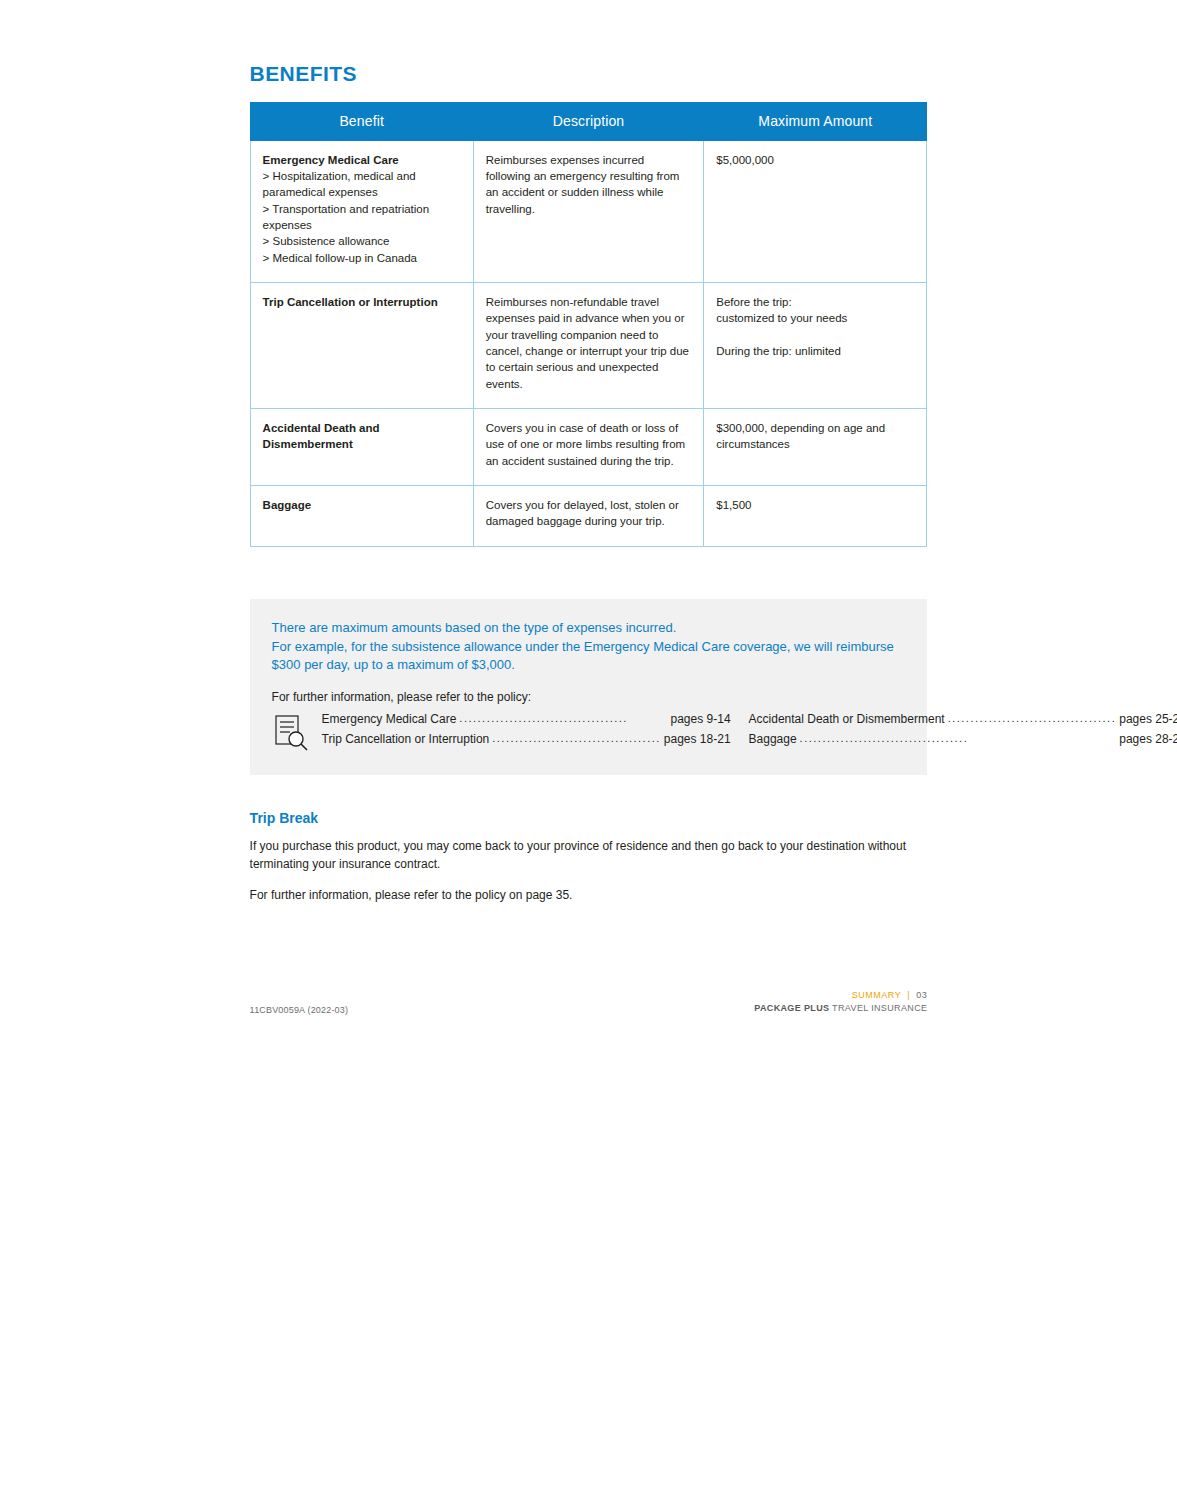BENEFITS
| Benefit | Description | Maximum Amount |
| --- | --- | --- |
| Emergency Medical Care > Hospitalization, medical and paramedical expenses > Transportation and repatriation expenses > Subsistence allowance > Medical follow-up in Canada | Reimburses expenses incurred following an emergency resulting from an accident or sudden illness while travelling. | $5,000,000 |
| Trip Cancellation or Interruption | Reimburses non-refundable travel expenses paid in advance when you or your travelling companion need to cancel, change or interrupt your trip due to certain serious and unexpected events. | Before the trip: customized to your needs During the trip: unlimited |
| Accidental Death and Dismemberment | Covers you in case of death or loss of use of one or more limbs resulting from an accident sustained during the trip. | $300,000, depending on age and circumstances |
| Baggage | Covers you for delayed, lost, stolen or damaged baggage during your trip. | $1,500 |
There are maximum amounts based on the type of expenses incurred.
For example, for the subsistence allowance under the Emergency Medical Care coverage, we will reimburse $300 per day, up to a maximum of $3,000.
For further information, please refer to the policy:
Emergency Medical Care ..................................... pages 9-14
Trip Cancellation or Interruption ..................................... pages 18-21
Accidental Death or Dismemberment ..................................... pages 25-26
Baggage ..................................... pages 28-29
Trip Break
If you purchase this product, you may come back to your province of residence and then go back to your destination without terminating your insurance contract.
For further information, please refer to the policy on page 35.
11CBV0059A (2022-03)
SUMMARY | 03
PACKAGE PLUS TRAVEL INSURANCE